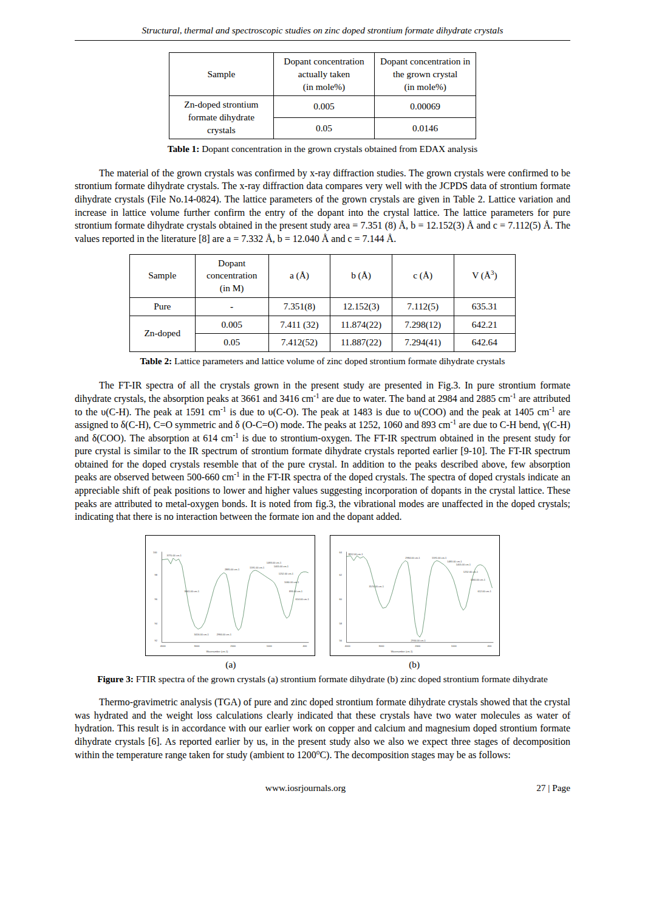Structural, thermal and spectroscopic studies on zinc doped strontium formate dihydrate crystals
| Sample | Dopant concentration actually taken (in mole%) | Dopant concentration in the grown crystal (in mole%) |
| Zn-doped strontium formate dihydrate crystals | 0.005 | 0.00069 |
| 0.05 | 0.0146 |
Table 1: Dopant concentration in the grown crystals obtained from EDAX analysis
The material of the grown crystals was confirmed by x-ray diffraction studies. The grown crystals were confirmed to be strontium formate dihydrate crystals. The x-ray diffraction data compares very well with the JCPDS data of strontium formate dihydrate crystals (File No.14-0824). The lattice parameters of the grown crystals are given in Table 2. Lattice variation and increase in lattice volume further confirm the entry of the dopant into the crystal lattice. The lattice parameters for pure strontium formate dihydrate crystals obtained in the present study area = 7.351 (8) Å, b = 12.152(3) Å and c = 7.112(5) Å. The values reported in the literature [8] are a = 7.332 Å, b = 12.040 Å and c = 7.144 Å.
| Sample | Dopant concentration (in M) | a (Å) | b (Å) | c (Å) | V (Å 3 ) |
| Pure | - | 7.351(8) | 12.152(3) | 7.112(5) | 635.31 |
| Zn-doped | 0.005 | 7.411 (32) | 11.874(22) | 7.298(12) | 642.21 |
| 0.05 | 7.412(52) | 11.887(22) | 7.294(41) | 642.64 |
Table 2: Lattice parameters and lattice volume of zinc doped strontium formate dihydrate crystals
The FT-IR spectra of all the crystals grown in the present study are presented in Fig.3. In pure strontium formate dihydrate crystals, the absorption peaks at 3661 and 3416 cm-1 are due to water. The band at 2984 and 2885 cm-1 are attributed to the υ(C-H). The peak at 1591 cm-1 is due to υ(C-O). The peak at 1483 is due to υ(COO) and the peak at 1405 cm-1 are assigned to δ(C-H), C=O symmetric and δ (O-C=O) mode. The peaks at 1252, 1060 and 893 cm-1 are due to C-H bend, γ(C-H) and δ(COO). The absorption at 614 cm-1 is due to strontium-oxygen. The FT-IR spectrum obtained in the present study for pure crystal is similar to the IR spectrum of strontium formate dihydrate crystals reported earlier [9-10]. The FT-IR spectrum obtained for the doped crystals resemble that of the pure crystal. In addition to the peaks described above, few absorption peaks are observed between 500-660 cm-1 in the FT-IR spectra of the doped crystals. The spectra of doped crystals indicate an appreciable shift of peak positions to lower and higher values suggesting incorporation of dopants in the crystal lattice. These peaks are attributed to metal-oxygen bonds. It is noted from fig.3, the vibrational modes are unaffected in the doped crystals; indicating that there is no interaction between the formate ion and the dopant added.
100 98 96 94 92 4000 3000 2000 1000 400 Wavenumber (cm-1) 3770.00 cm-1 3661.00 cm-1 3416.00 cm-1 2984.00 cm-1 2885.00 cm-1 1591.00 cm-1 1483.00 cm-1 1405.00 cm-1 1252.00 cm-1 1060.00 cm-1 893.00 cm-1 614.00 cm-1
64 62 60 58 56 4000 3000 2000 1000 400 Wavenumber (cm-1) 3812.00 cm-1 3574.00 cm-1 2984.00 cm-1 2934.00 cm-1 1591.00 cm-1 1483.00 cm-1 1405.00 cm-1 1252.00 cm-1 1060.00 cm-1 612.00 cm-1
(a)
(b)
Figure 3: FTIR spectra of the grown crystals (a) strontium formate dihydrate (b) zinc doped strontium formate dihydrate
Thermo-gravimetric analysis (TGA) of pure and zinc doped strontium formate dihydrate crystals showed that the crystal was hydrated and the weight loss calculations clearly indicated that these crystals have two water molecules as water of hydration. This result is in accordance with our earlier work on copper and calcium and magnesium doped strontium formate dihydrate crystals [6]. As reported earlier by us, in the present study also we also we expect three stages of decomposition within the temperature range taken for study (ambient to 1200oC). The decomposition stages may be as follows:
www.iosrjournals.org
27 | Page